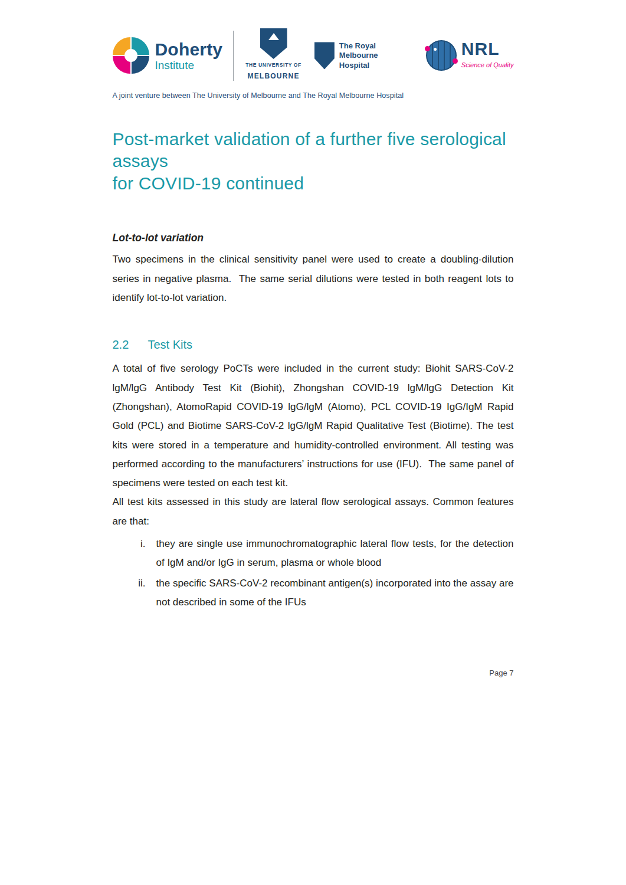Doherty Institute
THE UNIVERSITY OF MELBOURNE
The Royal
Melbourne
Hospital
NRL Science of Quality
A joint venture between The University of Melbourne and The Royal Melbourne Hospital
Post-market validation of a further five serological assays
for COVID-19 continued
Lot-to-lot variation
Two specimens in the clinical sensitivity panel were used to create a doubling-dilution series in negative plasma. The same serial dilutions were tested in both reagent lots to identify lot-to-lot variation.
2.2 Test Kits
A total of five serology PoCTs were included in the current study: Biohit SARS-CoV-2 lgM/lgG Antibody Test Kit (Biohit), Zhongshan COVID-19 lgM/lgG Detection Kit (Zhongshan), AtomoRapid COVID-19 lgG/lgM (Atomo), PCL COVID-19 IgG/IgM Rapid Gold (PCL) and Biotime SARS-CoV-2 lgG/lgM Rapid Qualitative Test (Biotime). The test kits were stored in a temperature and humidity-controlled environment. All testing was performed according to the manufacturers’ instructions for use (IFU). The same panel of specimens were tested on each test kit.
All test kits assessed in this study are lateral flow serological assays. Common features are that:
they are single use immunochromatographic lateral flow tests, for the detection of IgM and/or IgG in serum, plasma or whole blood
the specific SARS-CoV-2 recombinant antigen(s) incorporated into the assay are not described in some of the IFUs
Page 7